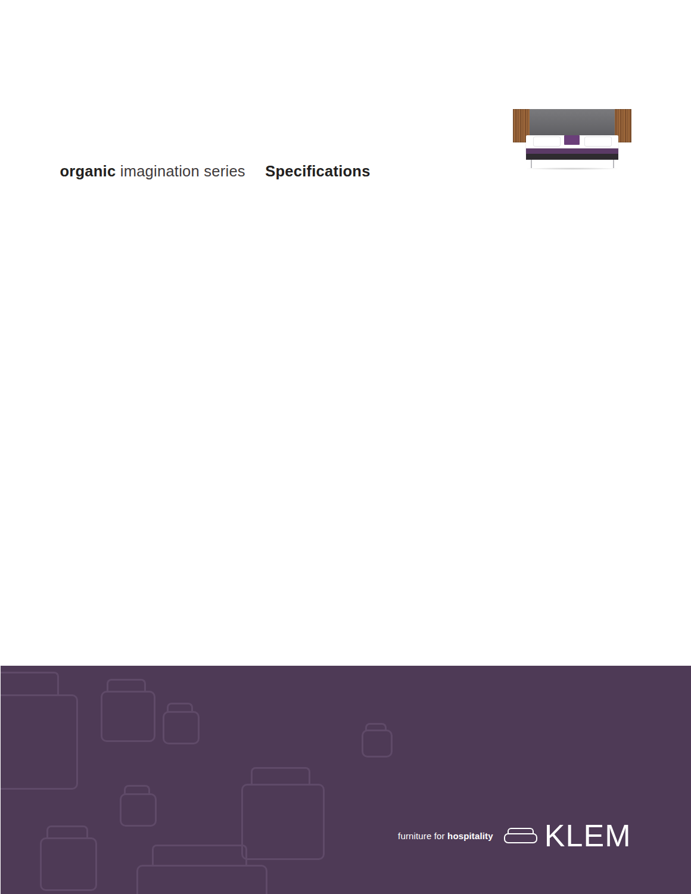organic imagination series Specifications
furniture for hospitality
KLEM